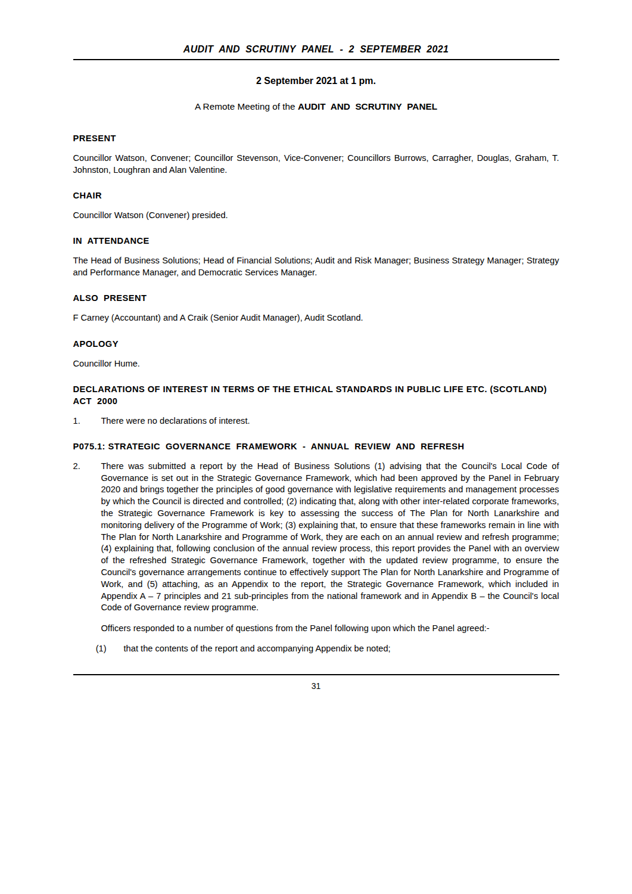AUDIT AND SCRUTINY PANEL - 2 SEPTEMBER 2021
2 September 2021 at 1 pm.
A Remote Meeting of the AUDIT AND SCRUTINY PANEL
PRESENT
Councillor Watson, Convener; Councillor Stevenson, Vice-Convener; Councillors Burrows, Carragher, Douglas, Graham, T. Johnston, Loughran and Alan Valentine.
CHAIR
Councillor Watson (Convener) presided.
IN ATTENDANCE
The Head of Business Solutions; Head of Financial Solutions; Audit and Risk Manager; Business Strategy Manager; Strategy and Performance Manager, and Democratic Services Manager.
ALSO PRESENT
F Carney (Accountant) and A Craik (Senior Audit Manager), Audit Scotland.
APOLOGY
Councillor Hume.
DECLARATIONS OF INTEREST IN TERMS OF THE ETHICAL STANDARDS IN PUBLIC LIFE ETC. (SCOTLAND) ACT 2000
1.
There were no declarations of interest.
P075.1: STRATEGIC GOVERNANCE FRAMEWORK - ANNUAL REVIEW AND REFRESH
2.
There was submitted a report by the Head of Business Solutions (1) advising that the Council's Local Code of Governance is set out in the Strategic Governance Framework, which had been approved by the Panel in February 2020 and brings together the principles of good governance with legislative requirements and management processes by which the Council is directed and controlled; (2) indicating that, along with other inter-related corporate frameworks, the Strategic Governance Framework is key to assessing the success of The Plan for North Lanarkshire and monitoring delivery of the Programme of Work; (3) explaining that, to ensure that these frameworks remain in line with The Plan for North Lanarkshire and Programme of Work, they are each on an annual review and refresh programme; (4) explaining that, following conclusion of the annual review process, this report provides the Panel with an overview of the refreshed Strategic Governance Framework, together with the updated review programme, to ensure the Council's governance arrangements continue to effectively support The Plan for North Lanarkshire and Programme of Work, and (5) attaching, as an Appendix to the report, the Strategic Governance Framework, which included in Appendix A – 7 principles and 21 sub-principles from the national framework and in Appendix B – the Council's local Code of Governance review programme.
Officers responded to a number of questions from the Panel following upon which the Panel agreed:-
(1)
that the contents of the report and accompanying Appendix be noted;
31